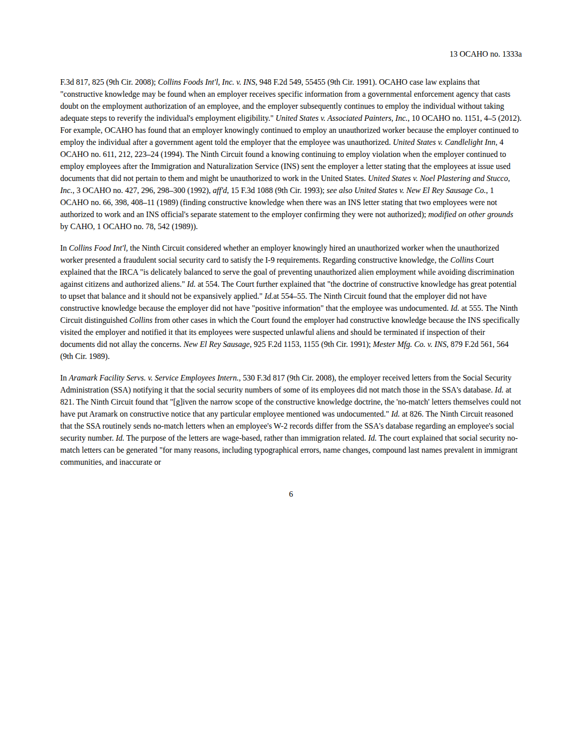13 OCAHO no. 1333a
F.3d 817, 825 (9th Cir. 2008); Collins Foods Int'l, Inc. v. INS, 948 F.2d 549, 55455 (9th Cir. 1991). OCAHO case law explains that "constructive knowledge may be found when an employer receives specific information from a governmental enforcement agency that casts doubt on the employment authorization of an employee, and the employer subsequently continues to employ the individual without taking adequate steps to reverify the individual's employment eligibility." United States v. Associated Painters, Inc., 10 OCAHO no. 1151, 4–5 (2012). For example, OCAHO has found that an employer knowingly continued to employ an unauthorized worker because the employer continued to employ the individual after a government agent told the employer that the employee was unauthorized. United States v. Candlelight Inn, 4 OCAHO no. 611, 212, 223–24 (1994). The Ninth Circuit found a knowing continuing to employ violation when the employer continued to employ employees after the Immigration and Naturalization Service (INS) sent the employer a letter stating that the employees at issue used documents that did not pertain to them and might be unauthorized to work in the United States. United States v. Noel Plastering and Stucco, Inc., 3 OCAHO no. 427, 296, 298–300 (1992), aff'd, 15 F.3d 1088 (9th Cir. 1993); see also United States v. New El Rey Sausage Co., 1 OCAHO no. 66, 398, 408–11 (1989) (finding constructive knowledge when there was an INS letter stating that two employees were not authorized to work and an INS official's separate statement to the employer confirming they were not authorized); modified on other grounds by CAHO, 1 OCAHO no. 78, 542 (1989)).
In Collins Food Int'l, the Ninth Circuit considered whether an employer knowingly hired an unauthorized worker when the unauthorized worker presented a fraudulent social security card to satisfy the I-9 requirements. Regarding constructive knowledge, the Collins Court explained that the IRCA "is delicately balanced to serve the goal of preventing unauthorized alien employment while avoiding discrimination against citizens and authorized aliens." Id. at 554. The Court further explained that "the doctrine of constructive knowledge has great potential to upset that balance and it should not be expansively applied." Id. at 554–55. The Ninth Circuit found that the employer did not have constructive knowledge because the employer did not have "positive information" that the employee was undocumented. Id. at 555. The Ninth Circuit distinguished Collins from other cases in which the Court found the employer had constructive knowledge because the INS specifically visited the employer and notified it that its employees were suspected unlawful aliens and should be terminated if inspection of their documents did not allay the concerns. New El Rey Sausage, 925 F.2d 1153, 1155 (9th Cir. 1991); Mester Mfg. Co. v. INS, 879 F.2d 561, 564 (9th Cir. 1989).
In Aramark Facility Servs. v. Service Employees Intern., 530 F.3d 817 (9th Cir. 2008), the employer received letters from the Social Security Administration (SSA) notifying it that the social security numbers of some of its employees did not match those in the SSA's database. Id. at 821. The Ninth Circuit found that "[g]iven the narrow scope of the constructive knowledge doctrine, the 'no-match' letters themselves could not have put Aramark on constructive notice that any particular employee mentioned was undocumented." Id. at 826. The Ninth Circuit reasoned that the SSA routinely sends no-match letters when an employee's W-2 records differ from the SSA's database regarding an employee's social security number. Id. The purpose of the letters are wage-based, rather than immigration related. Id. The court explained that social security no-match letters can be generated "for many reasons, including typographical errors, name changes, compound last names prevalent in immigrant communities, and inaccurate or
6